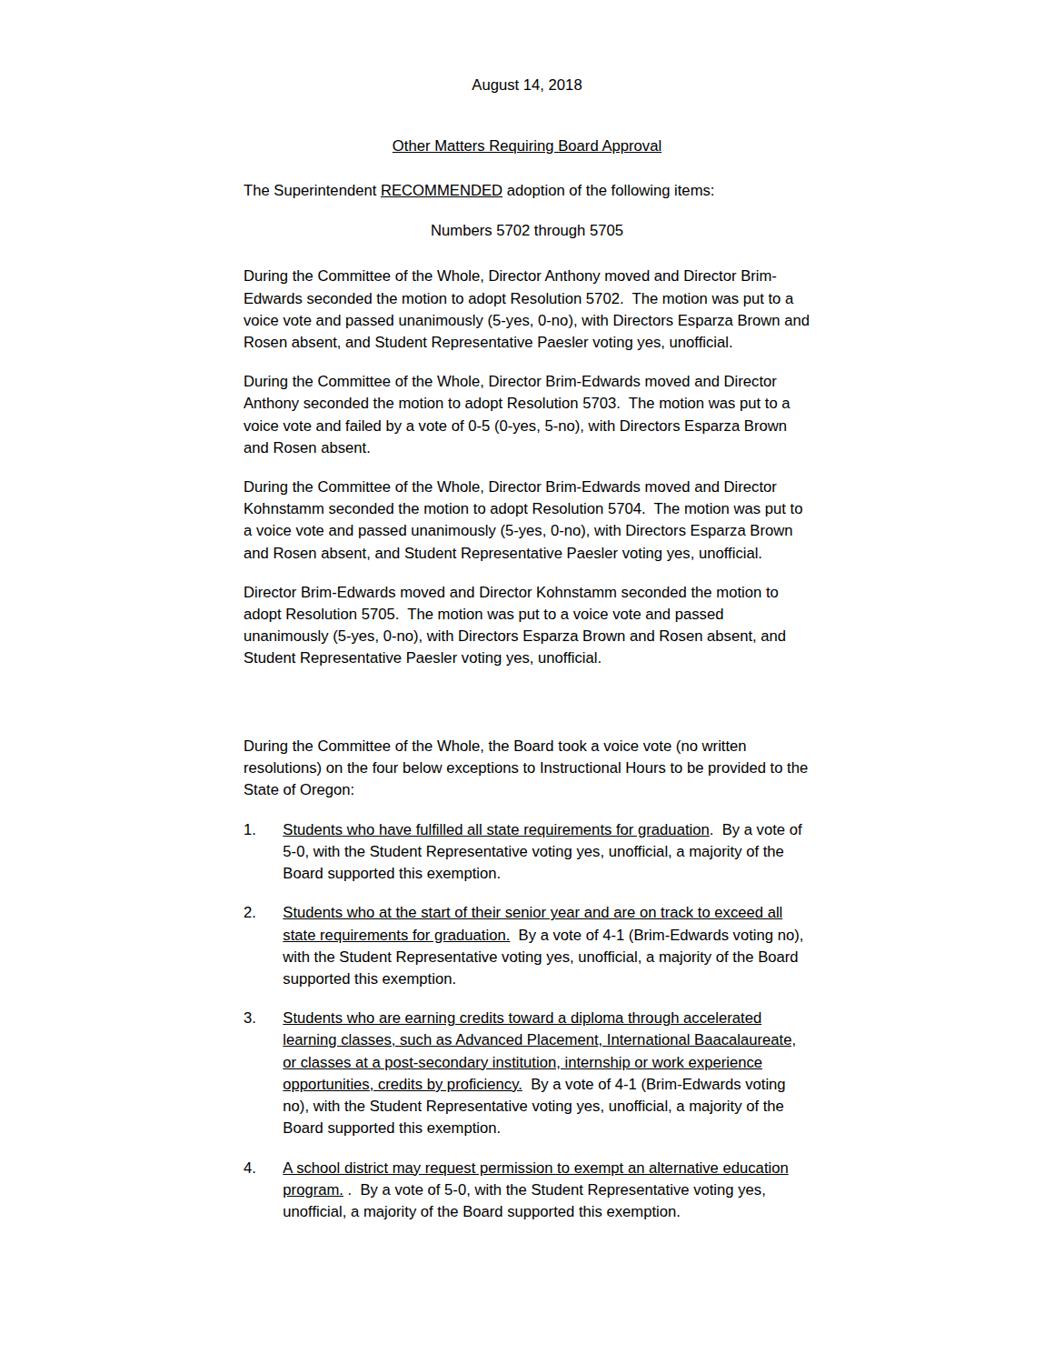August 14, 2018
Other Matters Requiring Board Approval
The Superintendent RECOMMENDED adoption of the following items:
Numbers 5702 through 5705
During the Committee of the Whole, Director Anthony moved and Director Brim-Edwards seconded the motion to adopt Resolution 5702. The motion was put to a voice vote and passed unanimously (5-yes, 0-no), with Directors Esparza Brown and Rosen absent, and Student Representative Paesler voting yes, unofficial.
During the Committee of the Whole, Director Brim-Edwards moved and Director Anthony seconded the motion to adopt Resolution 5703. The motion was put to a voice vote and failed by a vote of 0-5 (0-yes, 5-no), with Directors Esparza Brown and Rosen absent.
During the Committee of the Whole, Director Brim-Edwards moved and Director Kohnstamm seconded the motion to adopt Resolution 5704. The motion was put to a voice vote and passed unanimously (5-yes, 0-no), with Directors Esparza Brown and Rosen absent, and Student Representative Paesler voting yes, unofficial.
Director Brim-Edwards moved and Director Kohnstamm seconded the motion to adopt Resolution 5705. The motion was put to a voice vote and passed unanimously (5-yes, 0-no), with Directors Esparza Brown and Rosen absent, and Student Representative Paesler voting yes, unofficial.
During the Committee of the Whole, the Board took a voice vote (no written resolutions) on the four below exceptions to Instructional Hours to be provided to the State of Oregon:
1. Students who have fulfilled all state requirements for graduation. By a vote of 5-0, with the Student Representative voting yes, unofficial, a majority of the Board supported this exemption.
2. Students who at the start of their senior year and are on track to exceed all state requirements for graduation. By a vote of 4-1 (Brim-Edwards voting no), with the Student Representative voting yes, unofficial, a majority of the Board supported this exemption.
3. Students who are earning credits toward a diploma through accelerated learning classes, such as Advanced Placement, International Baacalaureate, or classes at a post-secondary institution, internship or work experience opportunities, credits by proficiency. By a vote of 4-1 (Brim-Edwards voting no), with the Student Representative voting yes, unofficial, a majority of the Board supported this exemption.
4. A school district may request permission to exempt an alternative education program. . By a vote of 5-0, with the Student Representative voting yes, unofficial, a majority of the Board supported this exemption.